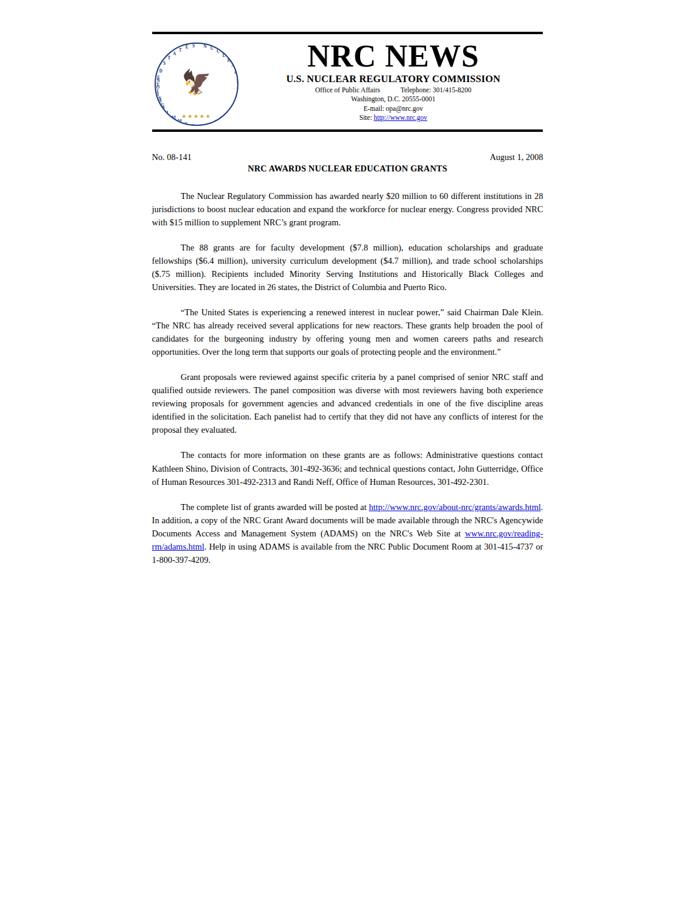U N I T E D S T A T E S N U C L E A R R E G U L A T O R Y C O M M I S S I O N
🦅
★★★★★
NRC NEWS
U.S. NUCLEAR REGULATORY COMMISSION
Office of Public Affairs Telephone: 301/415-8200
Washington, D.C. 20555-0001
E-mail: opa@nrc.gov
Site: http://www.nrc.gov
No. 08-141 August 1, 2008
NRC Awards Nuclear Education Grants
The Nuclear Regulatory Commission has awarded nearly $20 million to 60 different institutions in 28 jurisdictions to boost nuclear education and expand the workforce for nuclear energy. Congress provided NRC with $15 million to supplement NRC’s grant program.
The 88 grants are for faculty development ($7.8 million), education scholarships and graduate fellowships ($6.4 million), university curriculum development ($4.7 million), and trade school scholarships ($.75 million). Recipients included Minority Serving Institutions and Historically Black Colleges and Universities. They are located in 26 states, the District of Columbia and Puerto Rico.
“The United States is experiencing a renewed interest in nuclear power,” said Chairman Dale Klein. “The NRC has already received several applications for new reactors. These grants help broaden the pool of candidates for the burgeoning industry by offering young men and women careers paths and research opportunities. Over the long term that supports our goals of protecting people and the environment.”
Grant proposals were reviewed against specific criteria by a panel comprised of senior NRC staff and qualified outside reviewers. The panel composition was diverse with most reviewers having both experience reviewing proposals for government agencies and advanced credentials in one of the five discipline areas identified in the solicitation. Each panelist had to certify that they did not have any conflicts of interest for the proposal they evaluated.
The contacts for more information on these grants are as follows: Administrative questions contact Kathleen Shino, Division of Contracts, 301-492-3636; and technical questions contact, John Gutterridge, Office of Human Resources 301-492-2313 and Randi Neff, Office of Human Resources, 301-492-2301.
The complete list of grants awarded will be posted at http://www.nrc.gov/about-nrc/grants/awards.html. In addition, a copy of the NRC Grant Award documents will be made available through the NRC's Agencywide Documents Access and Management System (ADAMS) on the NRC's Web Site at www.nrc.gov/reading-rm/adams.html. Help in using ADAMS is available from the NRC Public Document Room at 301-415-4737 or 1-800-397-4209.